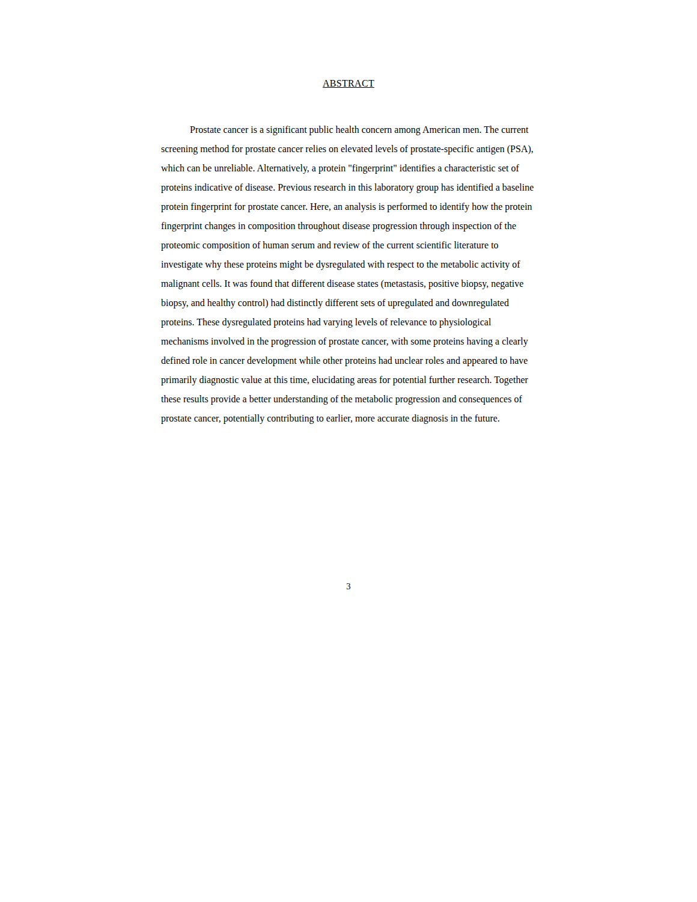ABSTRACT
Prostate cancer is a significant public health concern among American men. The current screening method for prostate cancer relies on elevated levels of prostate-specific antigen (PSA), which can be unreliable. Alternatively, a protein "fingerprint" identifies a characteristic set of proteins indicative of disease. Previous research in this laboratory group has identified a baseline protein fingerprint for prostate cancer. Here, an analysis is performed to identify how the protein fingerprint changes in composition throughout disease progression through inspection of the proteomic composition of human serum and review of the current scientific literature to investigate why these proteins might be dysregulated with respect to the metabolic activity of malignant cells. It was found that different disease states (metastasis, positive biopsy, negative biopsy, and healthy control) had distinctly different sets of upregulated and downregulated proteins. These dysregulated proteins had varying levels of relevance to physiological mechanisms involved in the progression of prostate cancer, with some proteins having a clearly defined role in cancer development while other proteins had unclear roles and appeared to have primarily diagnostic value at this time, elucidating areas for potential further research. Together these results provide a better understanding of the metabolic progression and consequences of prostate cancer, potentially contributing to earlier, more accurate diagnosis in the future.
3